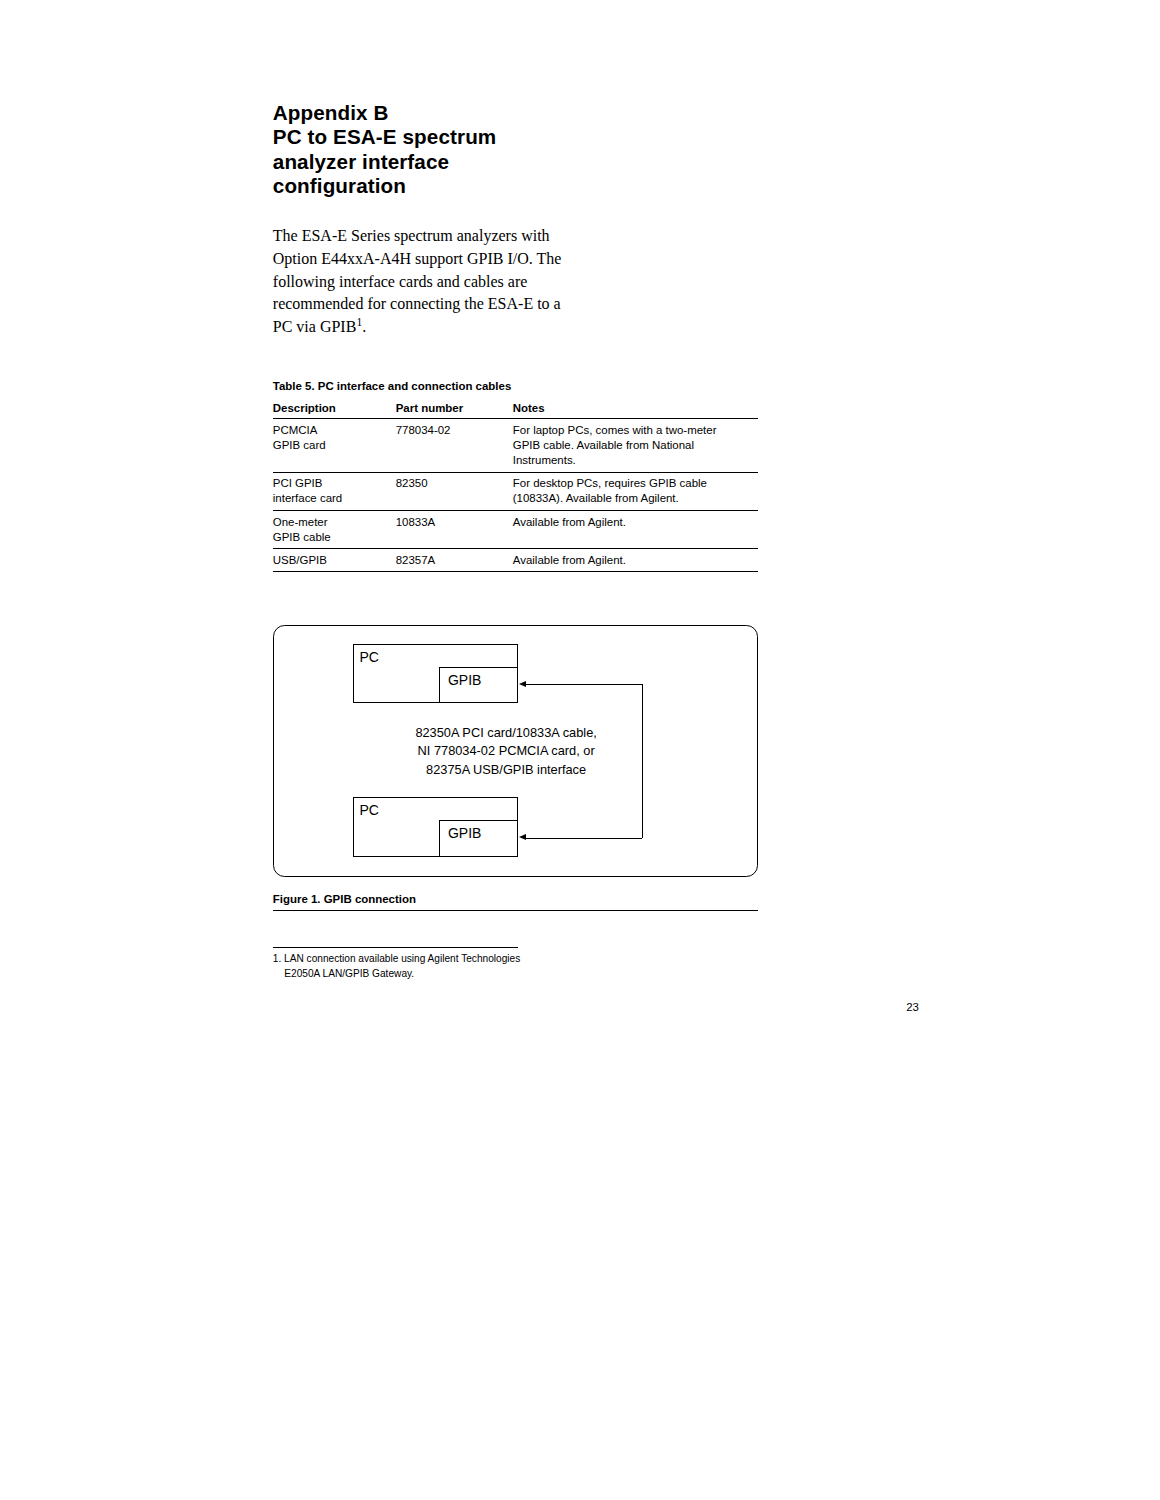Appendix BPC to ESA-E spectrum analyzer interface configuration
The ESA-E Series spectrum analyzers with Option E44xxA-A4H support GPIB I/O. The following interface cards and cables are recommended for connecting the ESA-E to a PC via GPIB1.
Table 5. PC interface and connection cables
| Description | Part number | Notes |
| --- | --- | --- |
| PCMCIA GPIB card | 778034-02 | For laptop PCs, comes with a two-meter GPIB cable. Available from National Instruments. |
| PCI GPIB interface card | 82350 | For desktop PCs, requires GPIB cable (10833A). Available from Agilent. |
| One-meter GPIB cable | 10833A | Available from Agilent. |
| USB/GPIB | 82357A | Available from Agilent. |
PC
GPIB
82350A PCI card/10833A cable,
NI 778034-02 PCMCIA card, or
82375A USB/GPIB interface
PC
GPIB
Figure 1. GPIB connection
1. LAN connection available using Agilent TechnologiesE2050A LAN/GPIB Gateway.
23